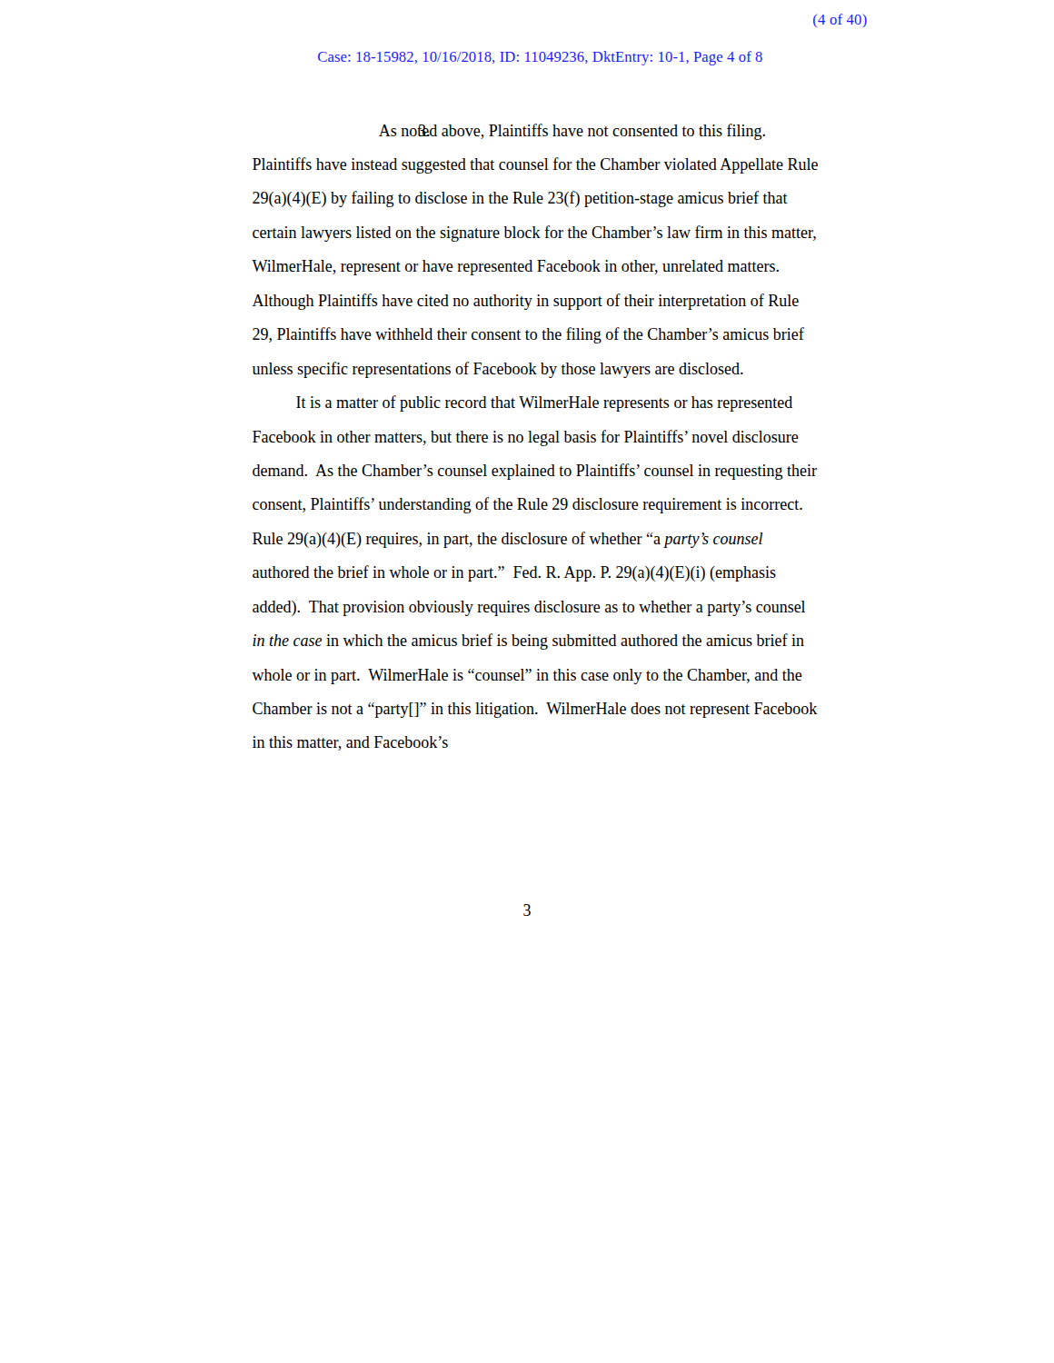(4 of 40)
Case: 18-15982, 10/16/2018, ID: 11049236, DktEntry: 10-1, Page 4 of 8
3. As noted above, Plaintiffs have not consented to this filing. Plaintiffs have instead suggested that counsel for the Chamber violated Appellate Rule 29(a)(4)(E) by failing to disclose in the Rule 23(f) petition-stage amicus brief that certain lawyers listed on the signature block for the Chamber’s law firm in this matter, WilmerHale, represent or have represented Facebook in other, unrelated matters. Although Plaintiffs have cited no authority in support of their interpretation of Rule 29, Plaintiffs have withheld their consent to the filing of the Chamber’s amicus brief unless specific representations of Facebook by those lawyers are disclosed.
It is a matter of public record that WilmerHale represents or has represented Facebook in other matters, but there is no legal basis for Plaintiffs’ novel disclosure demand. As the Chamber’s counsel explained to Plaintiffs’ counsel in requesting their consent, Plaintiffs’ understanding of the Rule 29 disclosure requirement is incorrect. Rule 29(a)(4)(E) requires, in part, the disclosure of whether “a party’s counsel authored the brief in whole or in part.” Fed. R. App. P. 29(a)(4)(E)(i) (emphasis added). That provision obviously requires disclosure as to whether a party’s counsel in the case in which the amicus brief is being submitted authored the amicus brief in whole or in part. WilmerHale is “counsel” in this case only to the Chamber, and the Chamber is not a “party[]” in this litigation. WilmerHale does not represent Facebook in this matter, and Facebook’s
3